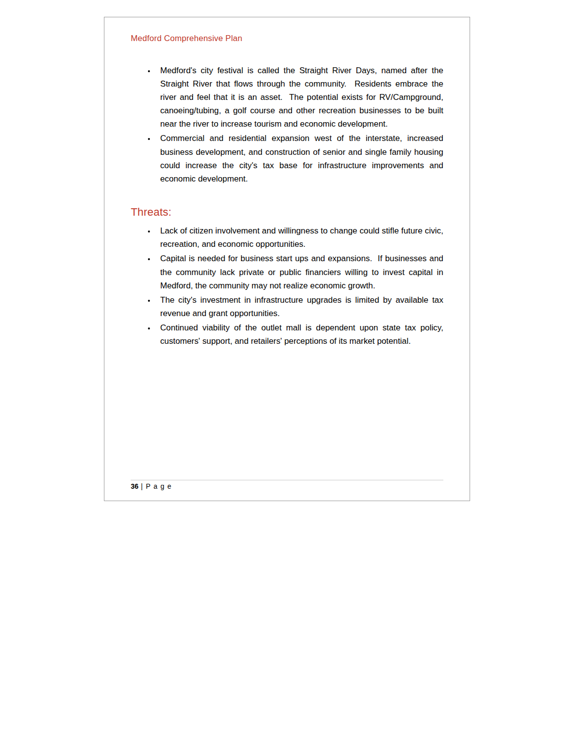Medford Comprehensive Plan
Medford's city festival is called the Straight River Days, named after the Straight River that flows through the community. Residents embrace the river and feel that it is an asset. The potential exists for RV/Campground, canoeing/tubing, a golf course and other recreation businesses to be built near the river to increase tourism and economic development.
Commercial and residential expansion west of the interstate, increased business development, and construction of senior and single family housing could increase the city's tax base for infrastructure improvements and economic development.
Threats:
Lack of citizen involvement and willingness to change could stifle future civic, recreation, and economic opportunities.
Capital is needed for business start ups and expansions. If businesses and the community lack private or public financiers willing to invest capital in Medford, the community may not realize economic growth.
The city's investment in infrastructure upgrades is limited by available tax revenue and grant opportunities.
Continued viability of the outlet mall is dependent upon state tax policy, customers' support, and retailers' perceptions of its market potential.
36 | P a g e